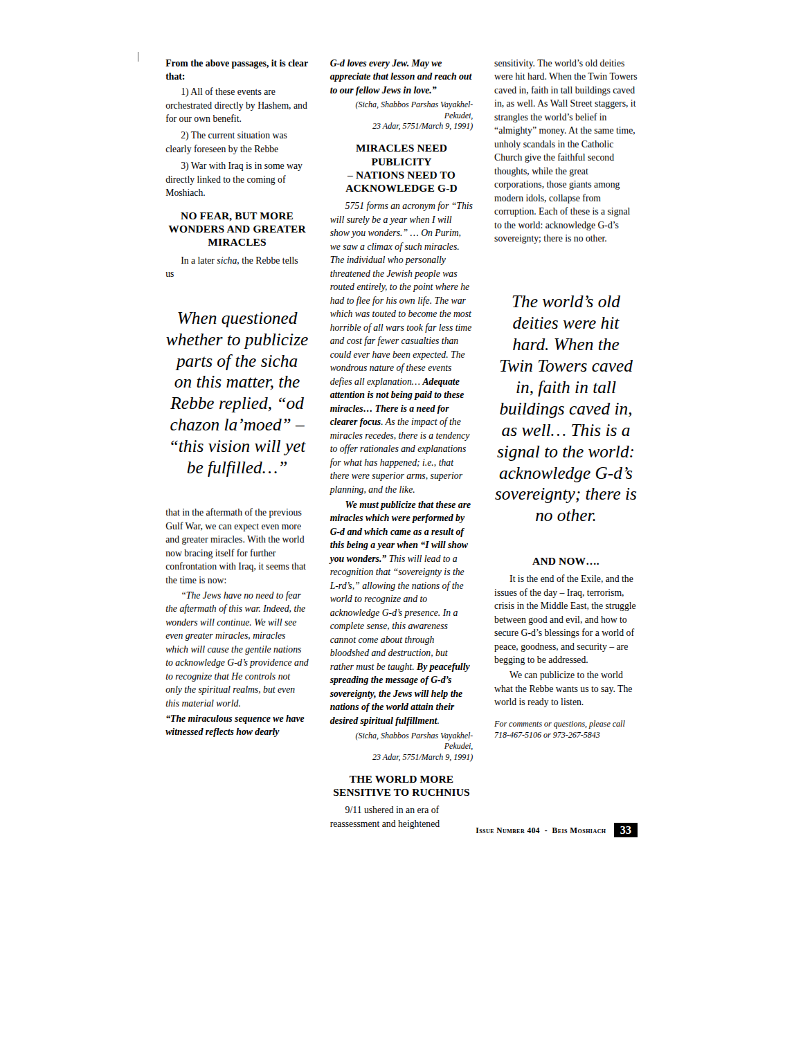From the above passages, it is clear that:
1) All of these events are orchestrated directly by Hashem, and for our own benefit.
2) The current situation was clearly foreseen by the Rebbe
3) War with Iraq is in some way directly linked to the coming of Moshiach.
No fear, but more
wonders and greater
miracles
In a later sicha, the Rebbe tells us
When questioned whether to publicize parts of the sicha on this matter, the Rebbe replied, “od chazon la’moed” – “this vision will yet be fulfilled…”
that in the aftermath of the previous Gulf War, we can expect even more and greater miracles. With the world now bracing itself for further confrontation with Iraq, it seems that the time is now:
“The Jews have no need to fear the aftermath of this war. Indeed, the wonders will continue. We will see even greater miracles, miracles which will cause the gentile nations to acknowledge G‑d’s providence and to recognize that He controls not only the spiritual realms, but even this material world.
“The miraculous sequence we have witnessed reflects how dearly
G‑d loves every Jew. May we appreciate that lesson and reach out to our fellow Jews in love.”
(Sicha, Shabbos Parshas Vayakhel-Pekudei,
23 Adar, 5751/March 9, 1991)
Miracles need publicity
– nations need to
acknowledge G‑d
5751 forms an acronym for “This will surely be a year when I will show you wonders.” … On Purim, we saw a climax of such miracles. The individual who personally threatened the Jewish people was routed entirely, to the point where he had to flee for his own life. The war which was touted to become the most horrible of all wars took far less time and cost far fewer casualties than could ever have been expected. The wondrous nature of these events defies all explanation… Adequate attention is not being paid to these miracles… There is a need for clearer focus. As the impact of the miracles recedes, there is a tendency to offer rationales and explanations for what has happened; i.e., that there were superior arms, superior planning, and the like.
We must publicize that these are miracles which were performed by G‑d and which came as a result of this being a year when “I will show you wonders.” This will lead to a recognition that “sovereignty is the L‑rd’s,” allowing the nations of the world to recognize and to acknowledge G‑d’s presence. In a complete sense, this awareness cannot come about through bloodshed and destruction, but rather must be taught. By peacefully spreading the message of G‑d’s sovereignty, the Jews will help the nations of the world attain their desired spiritual fulfillment.
(Sicha, Shabbos Parshas Vayakhel-Pekudei,
23 Adar, 5751/March 9, 1991)
The world more
sensitive to ruchnius
9/11 ushered in an era of reassessment and heightened
sensitivity. The world’s old deities were hit hard. When the Twin Towers caved in, faith in tall buildings caved in, as well. As Wall Street staggers, it strangles the world’s belief in “almighty” money. At the same time, unholy scandals in the Catholic Church give the faithful second thoughts, while the great corporations, those giants among modern idols, collapse from corruption. Each of these is a signal to the world: acknowledge G‑d’s sovereignty; there is no other.
The world’s old deities were hit hard. When the Twin Towers caved in, faith in tall buildings caved in, as well… This is a signal to the world: acknowledge G‑d’s sovereignty; there is no other.
And now….
It is the end of the Exile, and the issues of the day – Iraq, terrorism, crisis in the Middle East, the struggle between good and evil, and how to secure G‑d’s blessings for a world of peace, goodness, and security – are begging to be addressed.
We can publicize to the world what the Rebbe wants us to say. The world is ready to listen.
For comments or questions, please call 718-467-5106 or 973-267-5843
Issue Number 404 - Beis Moshiach 33